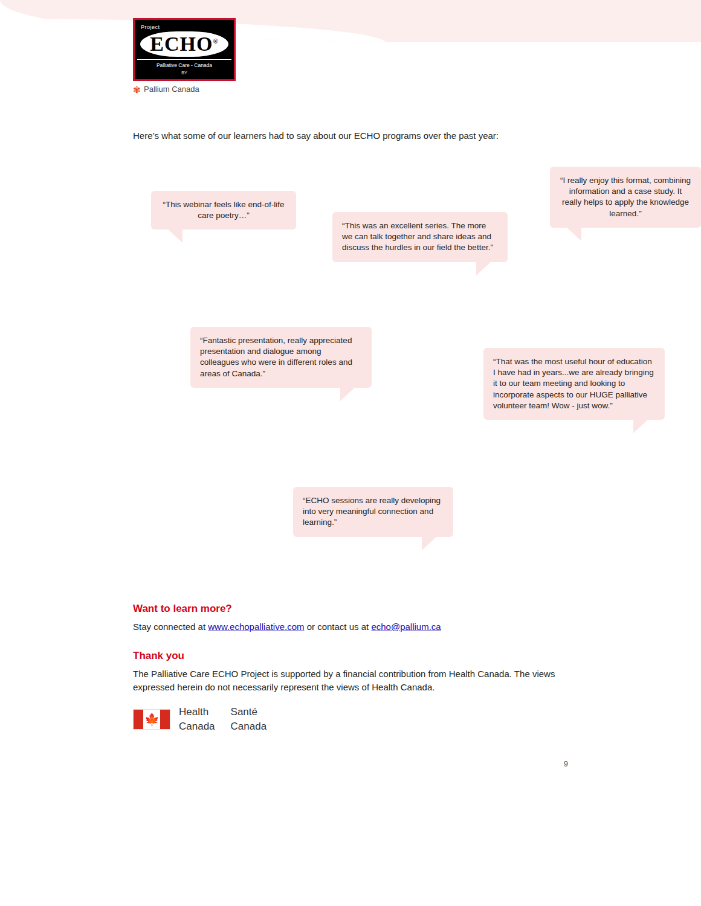Project
ECHO®
Palliative Care - Canada
BY
✾Pallium Canada
Here’s what some of our learners had to say about our ECHO programs over the past year:
“This webinar feels like end-of-life care poetry…”
“This was an excellent series. The more we can talk together and share ideas and discuss the hurdles in our field the better.”
“I really enjoy this format, combining information and a case study. It really helps to apply the knowledge learned.”
“Fantastic presentation, really appreciated presentation and dialogue among colleagues who were in different roles and areas of Canada.”
“That was the most useful hour of education I have had in years...we are already bringing it to our team meeting and looking to incorporate aspects to our HUGE palliative volunteer team! Wow - just wow.”
“ECHO sessions are really developing into very meaningful connection and learning.”
Want to learn more?
Stay connected at www.echopalliative.com or contact us at echo@pallium.ca
Thank you
The Palliative Care ECHO Project is supported by a financial contribution from Health Canada. The views expressed herein do not necessarily represent the views of Health Canada.
🍁
Health Canada
Santé Canada
9